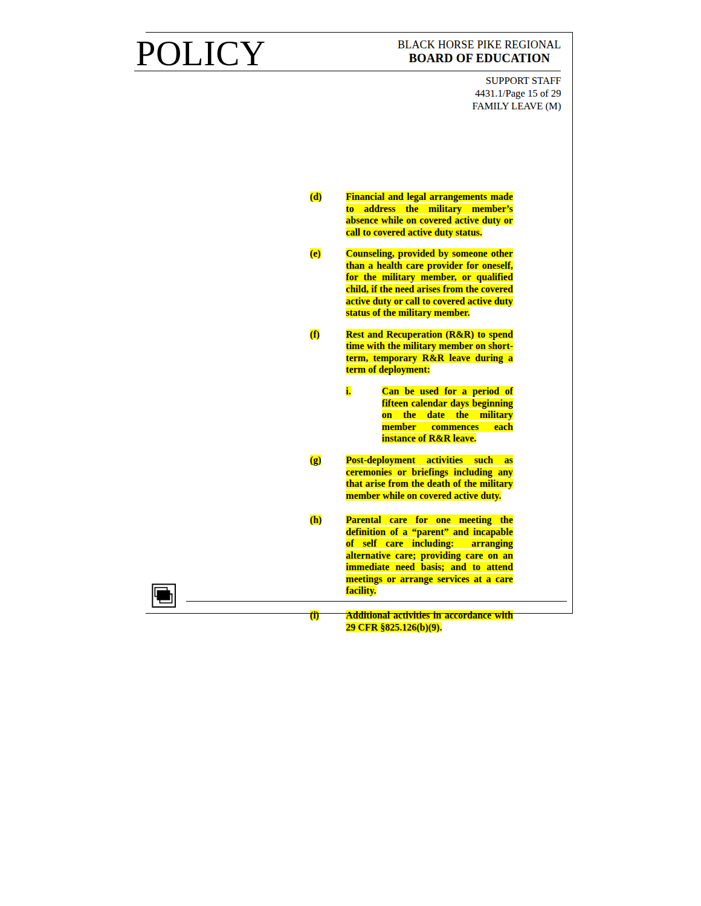POLICY
BLACK HORSE PIKE REGIONAL
BOARD OF EDUCATION
SUPPORT STAFF
4431.1/Page 15 of 29
FAMILY LEAVE (M)
(d)
Financial and legal arrangements made to address the military member’s absence while on covered active duty or call to covered active duty status.
(e)
Counseling, provided by someone other than a health care provider for oneself, for the military member, or qualified child, if the need arises from the covered active duty or call to covered active duty status of the military member.
(f)
Rest and Recuperation (R&R) to spend time with the military member on short-term, temporary R&R leave during a term of deployment:
i.
Can be used for a period of fifteen calendar days beginning on the date the military member commences each instance of R&R leave.
(g)
Post-deployment activities such as ceremonies or briefings including any that arise from the death of the military member while on covered active duty.
(h)
Parental care for one meeting the definition of a “parent” and incapable of self care including: arranging alternative care; providing care on an immediate need basis; and to attend meetings or arrange services at a care facility.
(i)
Additional activities in accordance with 29 CFR §825.126(b)(9).